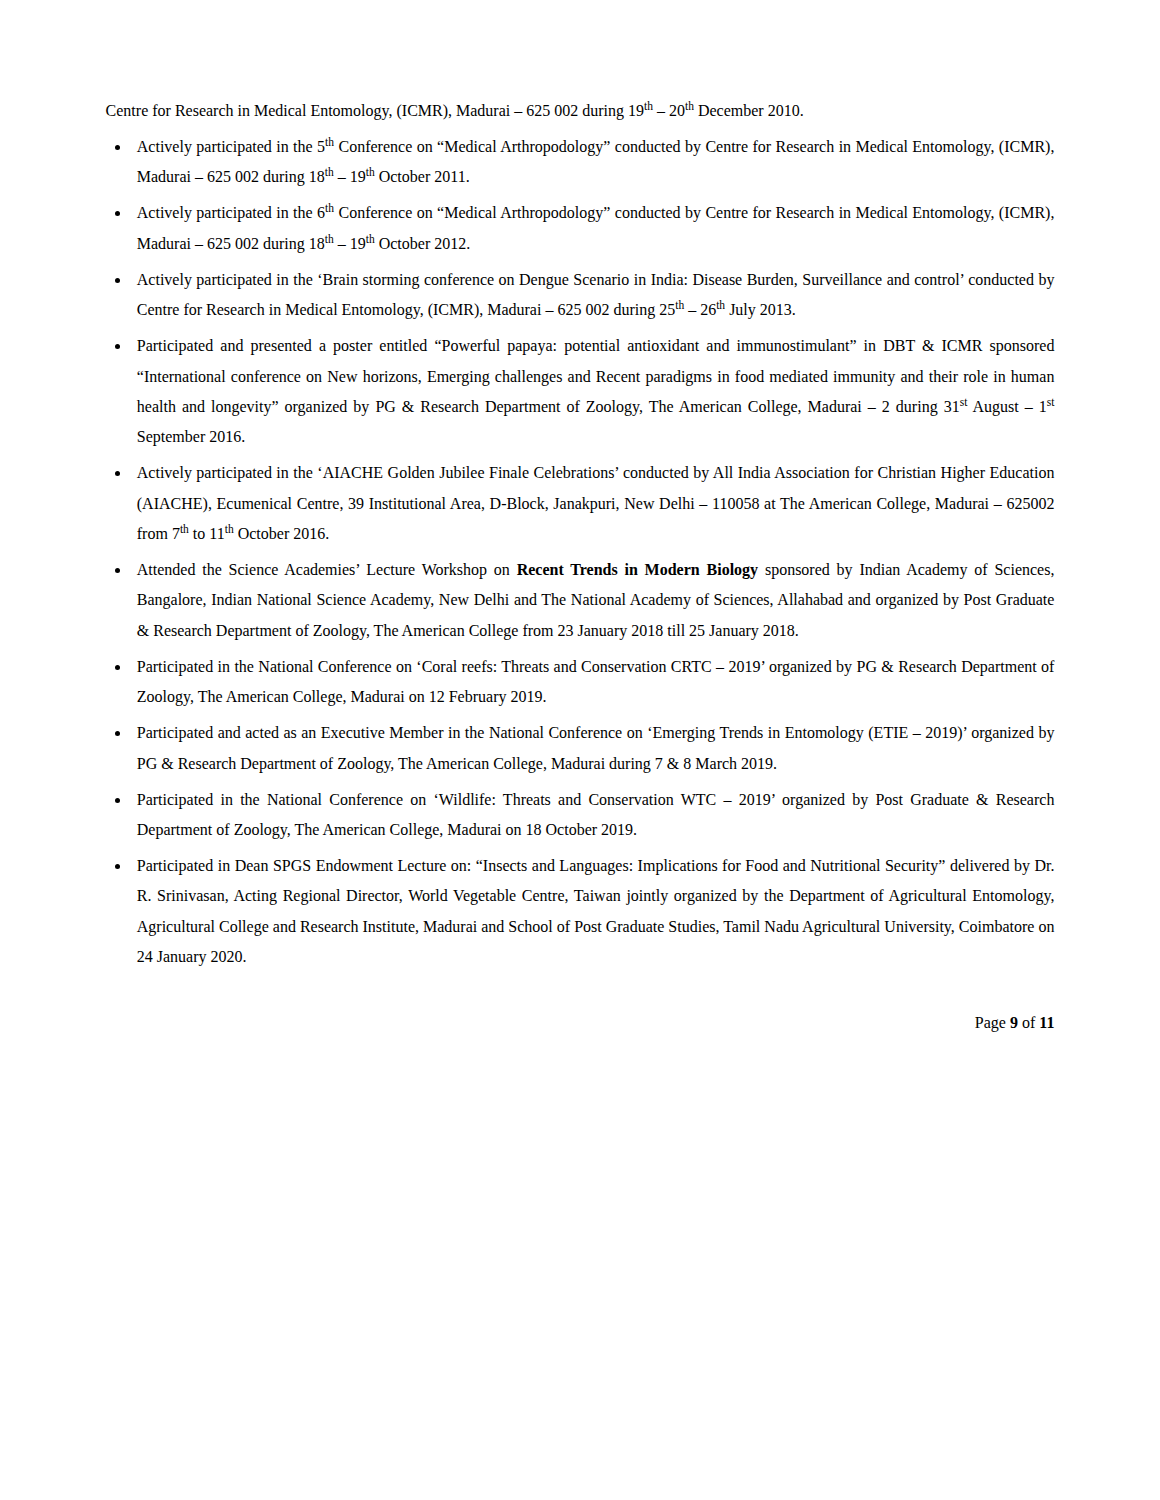Centre for Research in Medical Entomology, (ICMR), Madurai – 625 002 during 19th – 20th December 2010.
Actively participated in the 5th Conference on “Medical Arthropodology” conducted by Centre for Research in Medical Entomology, (ICMR), Madurai – 625 002 during 18th – 19th October 2011.
Actively participated in the 6th Conference on “Medical Arthropodology” conducted by Centre for Research in Medical Entomology, (ICMR), Madurai – 625 002 during 18th – 19th October 2012.
Actively participated in the ‘Brain storming conference on Dengue Scenario in India: Disease Burden, Surveillance and control’ conducted by Centre for Research in Medical Entomology, (ICMR), Madurai – 625 002 during 25th – 26th July 2013.
Participated and presented a poster entitled “Powerful papaya: potential antioxidant and immunostimulant” in DBT & ICMR sponsored “International conference on New horizons, Emerging challenges and Recent paradigms in food mediated immunity and their role in human health and longevity” organized by PG & Research Department of Zoology, The American College, Madurai – 2 during 31st August – 1st September 2016.
Actively participated in the ‘AIACHE Golden Jubilee Finale Celebrations’ conducted by All India Association for Christian Higher Education (AIACHE), Ecumenical Centre, 39 Institutional Area, D-Block, Janakpuri, New Delhi – 110058 at The American College, Madurai – 625002 from 7th to 11th October 2016.
Attended the Science Academies’ Lecture Workshop on Recent Trends in Modern Biology sponsored by Indian Academy of Sciences, Bangalore, Indian National Science Academy, New Delhi and The National Academy of Sciences, Allahabad and organized by Post Graduate & Research Department of Zoology, The American College from 23 January 2018 till 25 January 2018.
Participated in the National Conference on ‘Coral reefs: Threats and Conservation CRTC – 2019’ organized by PG & Research Department of Zoology, The American College, Madurai on 12 February 2019.
Participated and acted as an Executive Member in the National Conference on ‘Emerging Trends in Entomology (ETIE – 2019)’ organized by PG & Research Department of Zoology, The American College, Madurai during 7 & 8 March 2019.
Participated in the National Conference on ‘Wildlife: Threats and Conservation WTC – 2019’ organized by Post Graduate & Research Department of Zoology, The American College, Madurai on 18 October 2019.
Participated in Dean SPGS Endowment Lecture on: “Insects and Languages: Implications for Food and Nutritional Security” delivered by Dr. R. Srinivasan, Acting Regional Director, World Vegetable Centre, Taiwan jointly organized by the Department of Agricultural Entomology, Agricultural College and Research Institute, Madurai and School of Post Graduate Studies, Tamil Nadu Agricultural University, Coimbatore on 24 January 2020.
Page 9 of 11